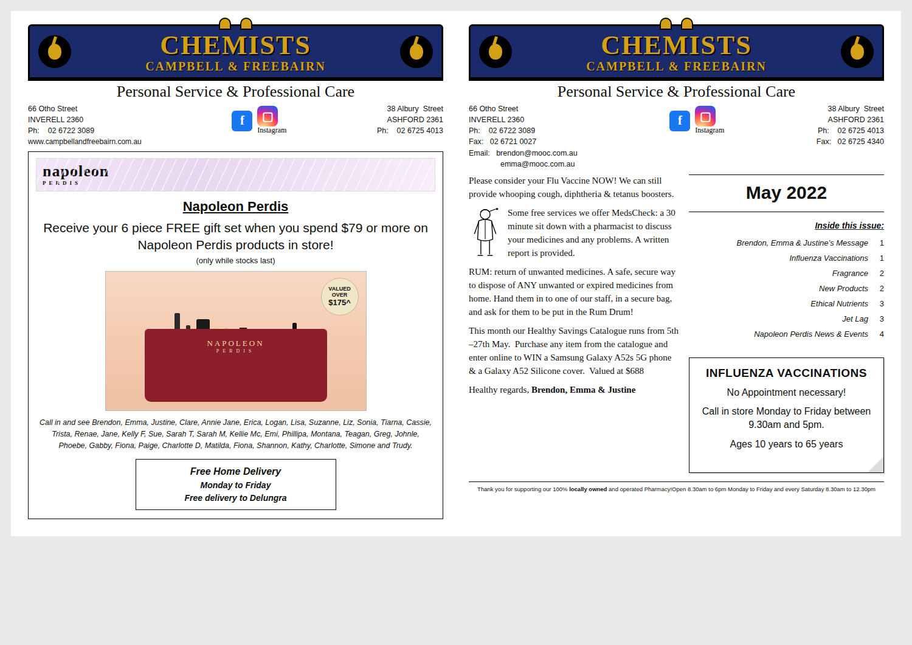CHEMISTS CAMPBELL & FREEBAIRN
Personal Service & Professional Care
66 Otho Street
INVERELL 2360
Ph: 02 6722 3089
www.campbellandfreebairn.com.au
f ▢ Instagram
38 Albury Street
ASHFORD 2361
Ph: 02 6725 4013
napoleon PERDIS
Napoleon Perdis
Receive your 6 piece FREE gift set when you spend $79 or more on Napoleon Perdis products in store!
(only while stocks last)
VALUED OVER$175^
Call in and see Brendon, Emma, Justine, Clare, Annie Jane, Erica, Logan, Lisa, Suzanne, Liz, Sonia, Tiarna, Cassie, Trista, Renae, Jane, Kelly F, Sue, Sarah T, Sarah M, Kellie Mc, Emi, Phillipa, Montana, Teagan, Greg, Johnle, Phoebe, Gabby, Fiona, Paige, Charlotte D, Matilda, Fiona, Shannon, Kathy, Charlotte, Simone and Trudy.
Free Home Delivery
Monday to Friday
Free delivery to Delungra
CHEMISTS CAMPBELL & FREEBAIRN
Personal Service & Professional Care
66 Otho Street
INVERELL 2360
Ph: 02 6722 3089
Fax: 02 6721 0027
Email: brendon@mooc.com.au
emma@mooc.com.au
f ▢ Instagram
38 Albury Street
ASHFORD 2361
Ph: 02 6725 4013
Fax: 02 6725 4340
Please consider your Flu Vaccine NOW! We can still provide whooping cough, diphtheria & tetanus boosters.
Some free services we offer MedsCheck: a 30 minute sit down with a pharmacist to discuss your medicines and any problems. A written report is provided.
RUM: return of unwanted medicines. A safe, secure way to dispose of ANY unwanted or expired medicines from home. Hand them in to one of our staff, in a secure bag, and ask for them to be put in the Rum Drum!
This month our Healthy Savings Catalogue runs from 5th –27th May. Purchase any item from the catalogue and enter online to WIN a Samsung Galaxy A52s 5G phone & a Galaxy A52 Silicone cover. Valued at $688
Healthy regards, Brendon, Emma & Justine
May 2022
Inside this issue:
| Brendon, Emma & Justine’s Message | 1 |
| Influenza Vaccinations | 1 |
| Fragrance | 2 |
| New Products | 2 |
| Ethical Nutrients | 3 |
| Jet Lag | 3 |
| Napoleon Perdis News & Events | 4 |
INFLUENZA VACCINATIONS
No Appointment necessary!
Call in store Monday to Friday between 9.30am and 5pm.
Ages 10 years to 65 years
Thank you for supporting our 100% locally owned and operated Pharmacy!Open 8.30am to 6pm Monday to Friday and every Saturday 8.30am to 12.30pm